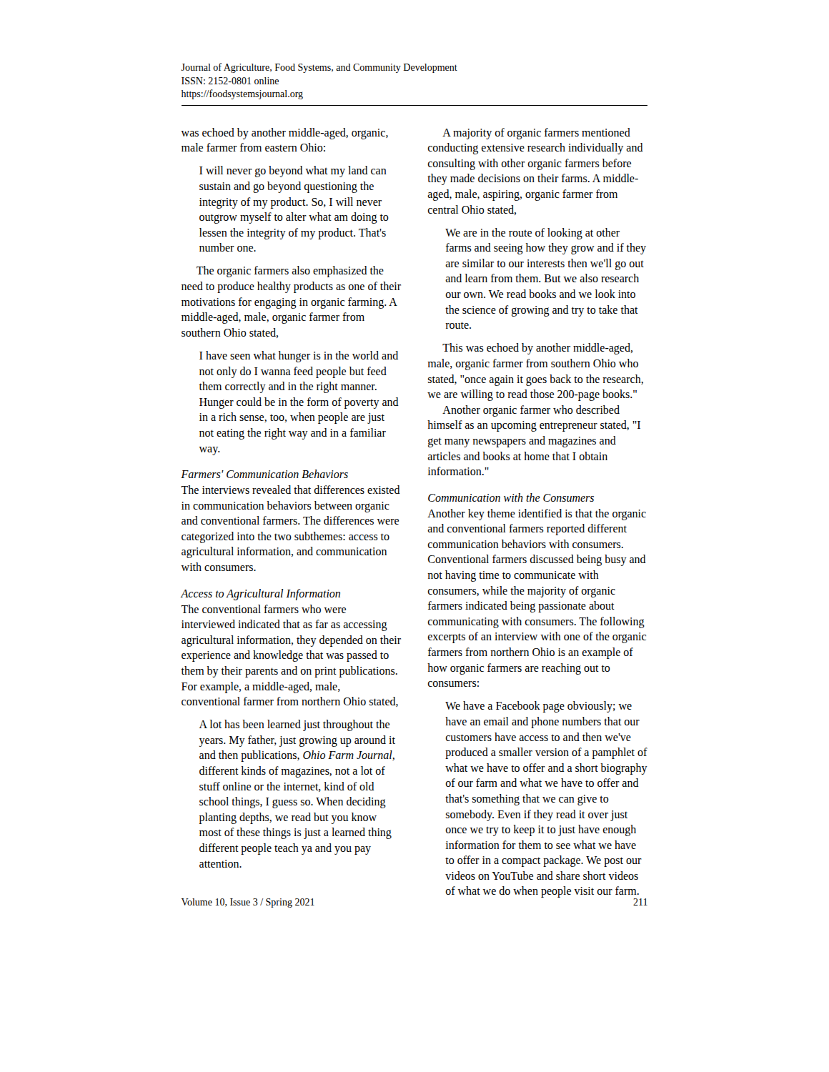Journal of Agriculture, Food Systems, and Community Development
ISSN: 2152-0801 online
https://foodsystemsjournal.org
was echoed by another middle-aged, organic, male farmer from eastern Ohio:
I will never go beyond what my land can sustain and go beyond questioning the integrity of my product. So, I will never outgrow myself to alter what am doing to lessen the integrity of my product. That's number one.
The organic farmers also emphasized the need to produce healthy products as one of their motivations for engaging in organic farming. A middle-aged, male, organic farmer from southern Ohio stated,
I have seen what hunger is in the world and not only do I wanna feed people but feed them correctly and in the right manner. Hunger could be in the form of poverty and in a rich sense, too, when people are just not eating the right way and in a familiar way.
Farmers' Communication Behaviors
The interviews revealed that differences existed in communication behaviors between organic and conventional farmers. The differences were categorized into the two subthemes: access to agricultural information, and communication with consumers.
Access to Agricultural Information
The conventional farmers who were interviewed indicated that as far as accessing agricultural information, they depended on their experience and knowledge that was passed to them by their parents and on print publications. For example, a middle-aged, male, conventional farmer from northern Ohio stated,
A lot has been learned just throughout the years. My father, just growing up around it and then publications, Ohio Farm Journal, different kinds of magazines, not a lot of stuff online or the internet, kind of old school things, I guess so. When deciding planting depths, we read but you know most of these things is just a learned thing different people teach ya and you pay attention.
A majority of organic farmers mentioned conducting extensive research individually and consulting with other organic farmers before they made decisions on their farms. A middle-aged, male, aspiring, organic farmer from central Ohio stated,
We are in the route of looking at other farms and seeing how they grow and if they are similar to our interests then we'll go out and learn from them. But we also research our own. We read books and we look into the science of growing and try to take that route.
This was echoed by another middle-aged, male, organic farmer from southern Ohio who stated, "once again it goes back to the research, we are willing to read those 200-page books."
Another organic farmer who described himself as an upcoming entrepreneur stated, "I get many newspapers and magazines and articles and books at home that I obtain information."
Communication with the Consumers
Another key theme identified is that the organic and conventional farmers reported different communication behaviors with consumers. Conventional farmers discussed being busy and not having time to communicate with consumers, while the majority of organic farmers indicated being passionate about communicating with consumers. The following excerpts of an interview with one of the organic farmers from northern Ohio is an example of how organic farmers are reaching out to consumers:
We have a Facebook page obviously; we have an email and phone numbers that our customers have access to and then we've produced a smaller version of a pamphlet of what we have to offer and a short biography of our farm and what we have to offer and that's something that we can give to somebody. Even if they read it over just once we try to keep it to just have enough information for them to see what we have to offer in a compact package. We post our videos on YouTube and share short videos of what we do when people visit our farm.
Volume 10, Issue 3 / Spring 2021 211